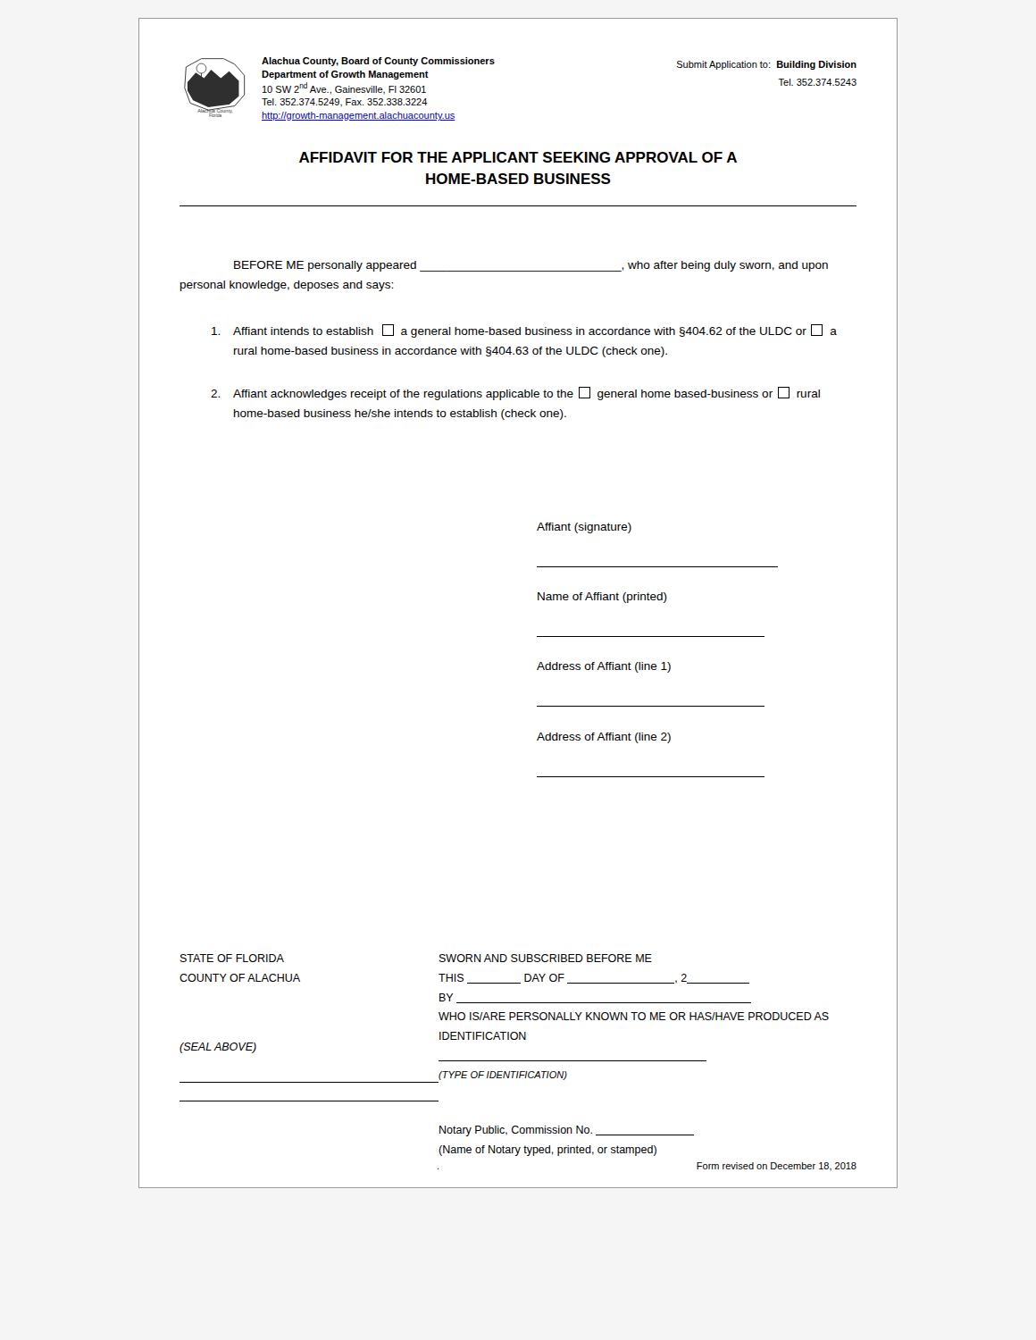Alachua County, Florida
Alachua County, Board of County Commissioners
Department of Growth Management
10 SW 2nd Ave., Gainesville, Fl 32601
Tel. 352.374.5249, Fax. 352.338.3224
http://growth-management.alachuacounty.us
Submit Application to: Building Division
Tel. 352.374.5243
AFFIDAVIT FOR THE APPLICANT SEEKING APPROVAL OF A
HOME-BASED BUSINESS
BEFORE ME personally appeared ______________________________, who after being duly sworn, and upon personal knowledge, deposes and says:
1. Affiant intends to establish a general home-based business in accordance with §404.62 of the ULDC or a rural home-based business in accordance with §404.63 of the ULDC (check one).
2. Affiant acknowledges receipt of the regulations applicable to the general home based-business or rural home-based business he/she intends to establish (check one).
Affiant (signature)
Name of Affiant (printed)
Address of Affiant (line 1)
Address of Affiant (line 2)
STATE OF FLORIDA
COUNTY OF ALACHUA
(SEAL ABOVE)
SWORN AND SUBSCRIBED BEFORE ME
THIS DAY OF , 2
BY
WHO IS/ARE PERSONALLY KNOWN TO ME OR HAS/HAVE PRODUCED AS IDENTIFICATION
(TYPE OF IDENTIFICATION)
Notary Public, Commission No.
(Name of Notary typed, printed, or stamped)
.
Form revised on December 18, 2018